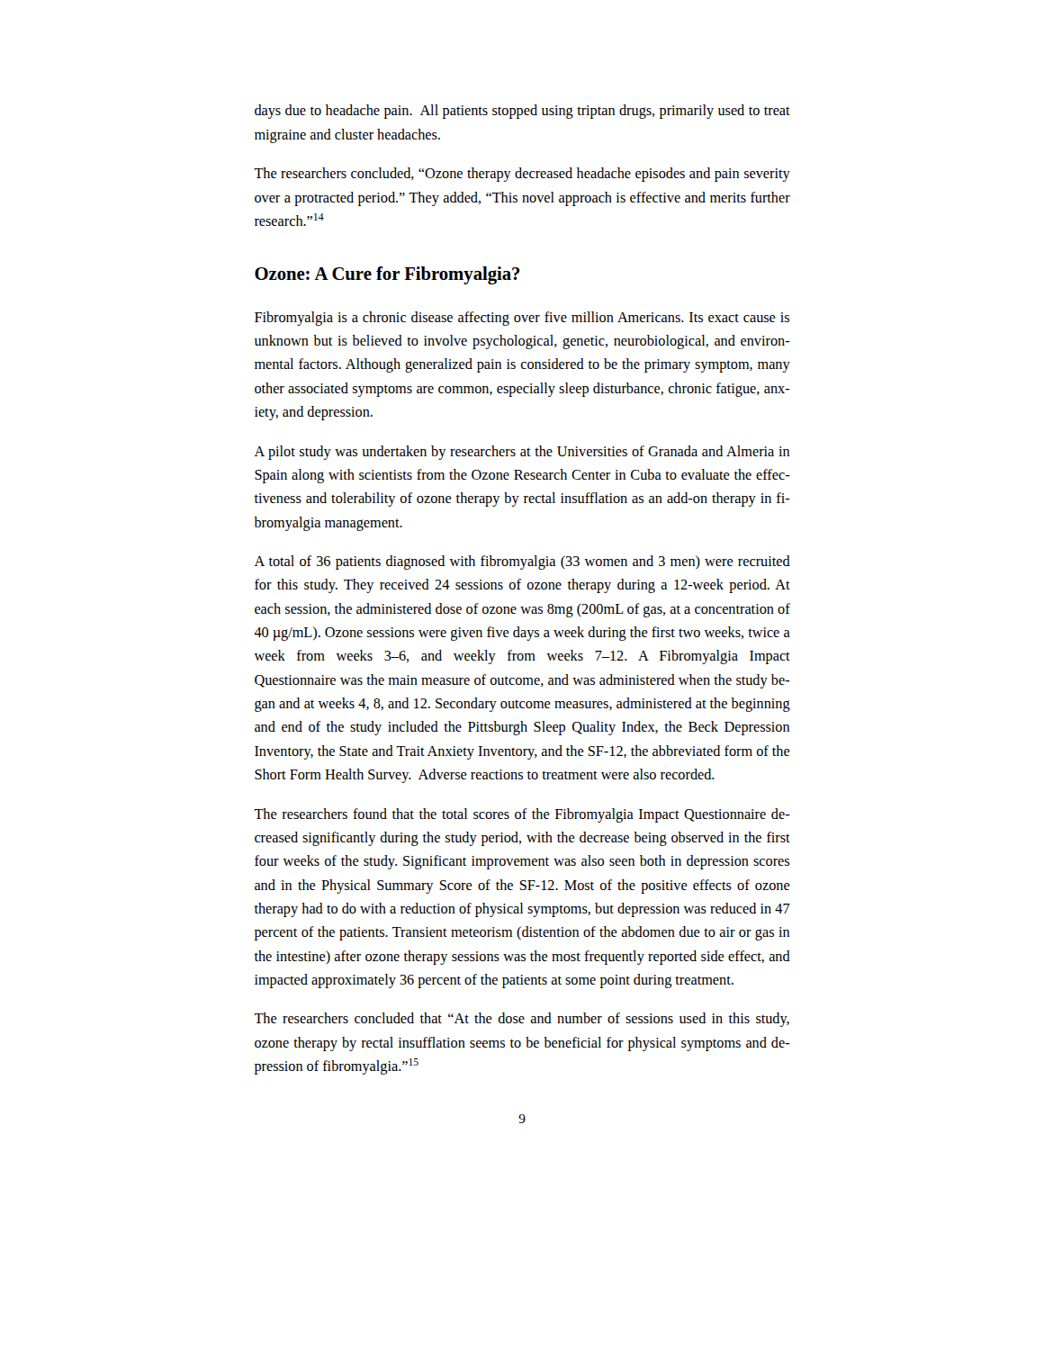days due to headache pain. All patients stopped using triptan drugs, primarily used to treat migraine and cluster headaches.
The researchers concluded, “Ozone therapy decreased headache episodes and pain severity over a protracted period.” They added, “This novel approach is effective and merits further research.”14
Ozone: A Cure for Fibromyalgia?
Fibromyalgia is a chronic disease affecting over five million Americans. Its exact cause is unknown but is believed to involve psychological, genetic, neurobiological, and environmental factors. Although generalized pain is considered to be the primary symptom, many other associated symptoms are common, especially sleep disturbance, chronic fatigue, anxiety, and depression.
A pilot study was undertaken by researchers at the Universities of Granada and Almeria in Spain along with scientists from the Ozone Research Center in Cuba to evaluate the effectiveness and tolerability of ozone therapy by rectal insufflation as an add-on therapy in fibromyalgia management.
A total of 36 patients diagnosed with fibromyalgia (33 women and 3 men) were recruited for this study. They received 24 sessions of ozone therapy during a 12-week period. At each session, the administered dose of ozone was 8mg (200mL of gas, at a concentration of 40 µg/mL). Ozone sessions were given five days a week during the first two weeks, twice a week from weeks 3–6, and weekly from weeks 7–12. A Fibromyalgia Impact Questionnaire was the main measure of outcome, and was administered when the study began and at weeks 4, 8, and 12. Secondary outcome measures, administered at the beginning and end of the study included the Pittsburgh Sleep Quality Index, the Beck Depression Inventory, the State and Trait Anxiety Inventory, and the SF-12, the abbreviated form of the Short Form Health Survey. Adverse reactions to treatment were also recorded.
The researchers found that the total scores of the Fibromyalgia Impact Questionnaire decreased significantly during the study period, with the decrease being observed in the first four weeks of the study. Significant improvement was also seen both in depression scores and in the Physical Summary Score of the SF-12. Most of the positive effects of ozone therapy had to do with a reduction of physical symptoms, but depression was reduced in 47 percent of the patients. Transient meteorism (distention of the abdomen due to air or gas in the intestine) after ozone therapy sessions was the most frequently reported side effect, and impacted approximately 36 percent of the patients at some point during treatment.
The researchers concluded that “At the dose and number of sessions used in this study, ozone therapy by rectal insufflation seems to be beneficial for physical symptoms and depression of fibromyalgia.”15
9